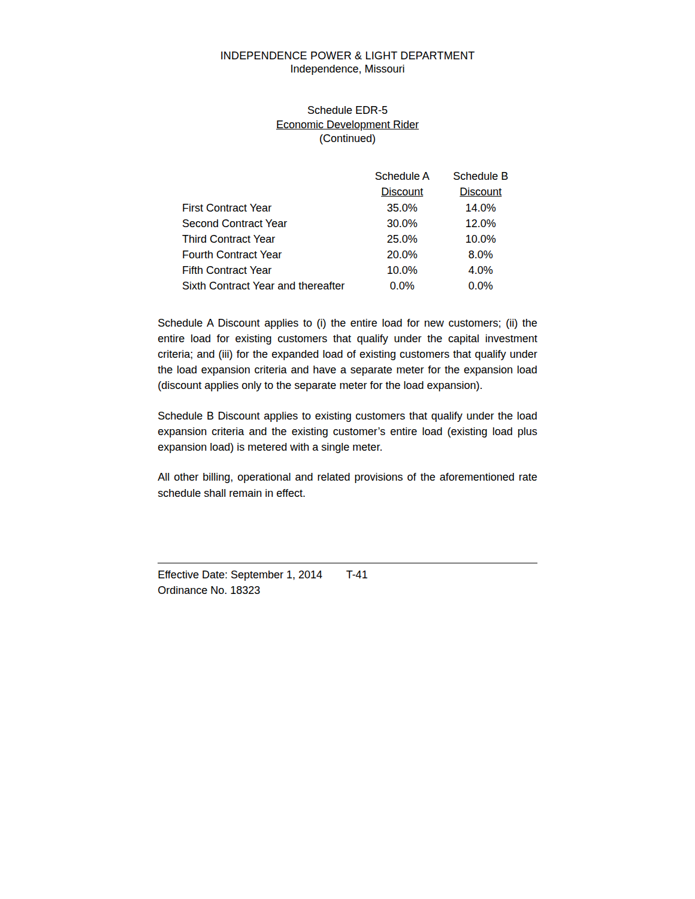INDEPENDENCE POWER & LIGHT DEPARTMENT
Independence, Missouri
Schedule EDR-5
Economic Development Rider
(Continued)
| | Schedule A | Schedule B |
| | Discount | Discount |
| First Contract Year | 35.0% | 14.0% |
| Second Contract Year | 30.0% | 12.0% |
| Third Contract Year | 25.0% | 10.0% |
| Fourth Contract Year | 20.0% | 8.0% |
| Fifth Contract Year | 10.0% | 4.0% |
| Sixth Contract Year and thereafter | 0.0% | 0.0% |
Schedule A Discount applies to (i) the entire load for new customers; (ii) the entire load for existing customers that qualify under the capital investment criteria; and (iii) for the expanded load of existing customers that qualify under the load expansion criteria and have a separate meter for the expansion load (discount applies only to the separate meter for the load expansion).
Schedule B Discount applies to existing customers that qualify under the load expansion criteria and the existing customer’s entire load (existing load plus expansion load) is metered with a single meter.
All other billing, operational and related provisions of the aforementioned rate schedule shall remain in effect.
Effective Date: September 1, 2014 Ordinance No. 18323
T-41